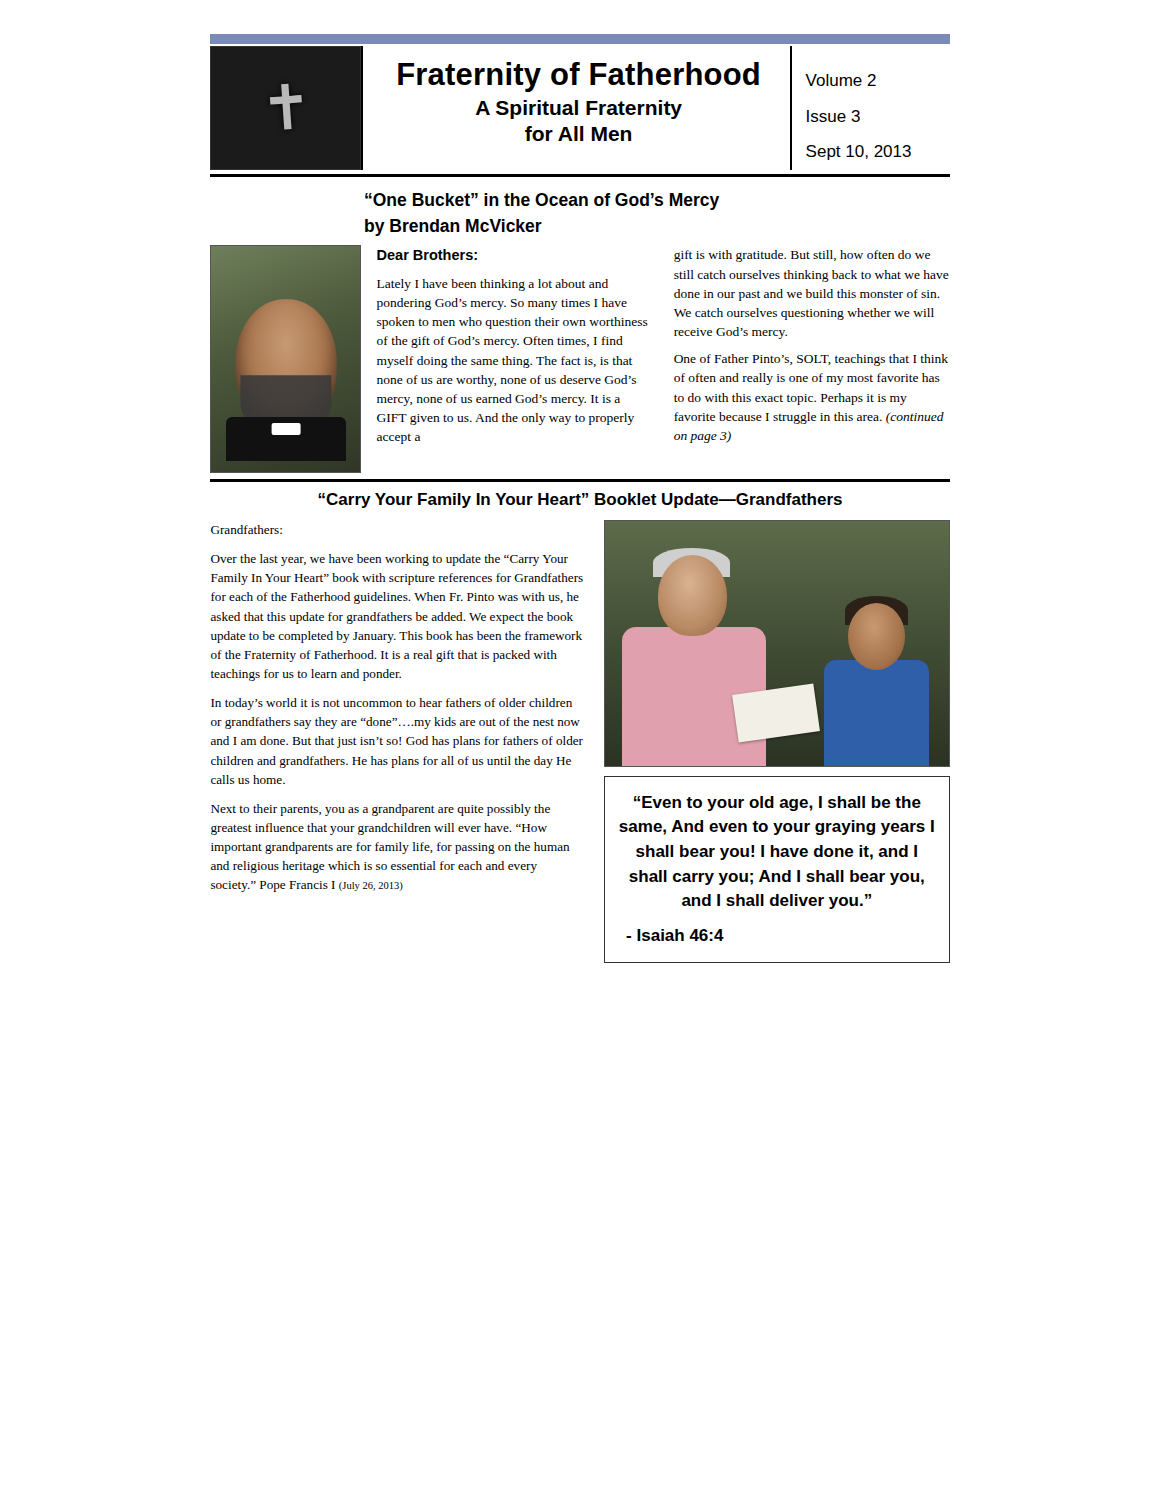✝
Fraternity of Fatherhood
A Spiritual Fraternity
for All Men
Volume 2
Issue 3
Sept 10, 2013
“One Bucket” in the Ocean of God’s Mercy by Brendan McVicker
Dear Brothers:
Lately I have been thinking a lot about and pondering God’s mercy. So many times I have spoken to men who question their own worthiness of the gift of God’s mercy. Often times, I find myself doing the same thing. The fact is, is that none of us are worthy, none of us deserve God’s mercy, none of us earned God’s mercy. It is a GIFT given to us. And the only way to properly accept a
gift is with gratitude. But still, how often do we still catch ourselves thinking back to what we have done in our past and we build this monster of sin. We catch ourselves questioning whether we will receive God’s mercy.
One of Father Pinto’s, SOLT, teachings that I think of often and really is one of my most favorite has to do with this exact topic. Perhaps it is my favorite because I struggle in this area. (continued on page 3)
“Carry Your Family In Your Heart” Booklet Update—Grandfathers
Grandfathers:
Over the last year, we have been working to update the “Carry Your Family In Your Heart” book with scripture references for Grandfathers for each of the Fatherhood guidelines. When Fr. Pinto was with us, he asked that this update for grandfathers be added. We expect the book update to be completed by January. This book has been the framework of the Fraternity of Fatherhood. It is a real gift that is packed with teachings for us to learn and ponder.
In today’s world it is not uncommon to hear fathers of older children or grandfathers say they are “done”….my kids are out of the nest now and I am done. But that just isn’t so! God has plans for fathers of older children and grandfathers. He has plans for all of us until the day He calls us home.
Next to their parents, you as a grandparent are quite possibly the greatest influence that your grandchildren will ever have. “How important grandparents are for family life, for passing on the human and religious heritage which is so essential for each and every society.” Pope Francis I (July 26, 2013)
“Even to your old age, I shall be the same, And even to your graying years I shall bear you! I have done it, and I shall carry you; And I shall bear you, and I shall deliver you.” - Isaiah 46:4